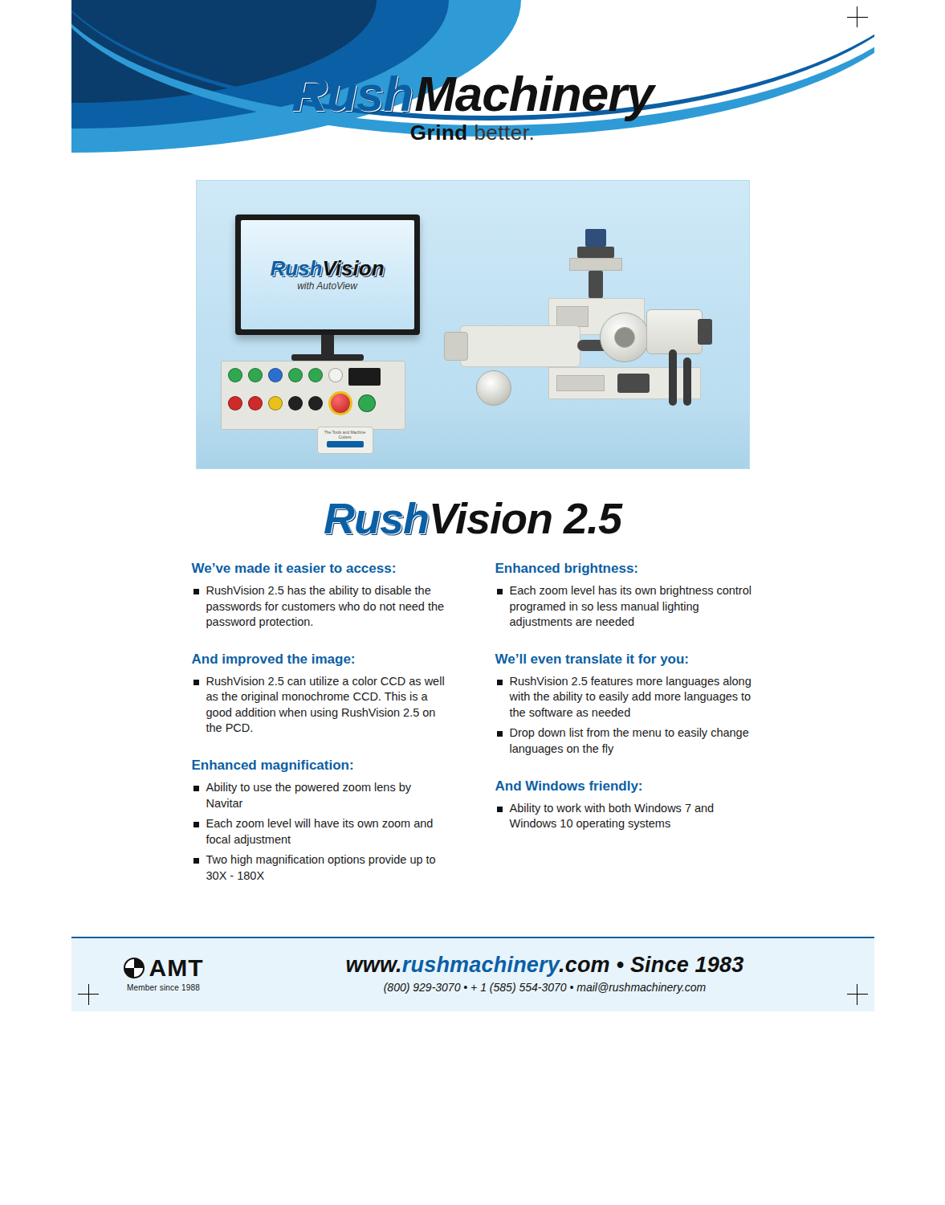Rush Machinery
Grind better.
Rush Vision
with AutoView
The Tools and Machine Cutters
Rush Vision 2.5
We’ve made it easier to access:
RushVision 2.5 has the ability to disable the passwords for customers who do not need the password protection.
And improved the image:
RushVision 2.5 can utilize a color CCD as well as the original monochrome CCD. This is a good addition when using RushVision 2.5 on the PCD.
Enhanced magnification:
Ability to use the powered zoom lens by Navitar
Each zoom level will have its own zoom and focal adjustment
Two high magnification options provide up to 30X - 180X
Enhanced brightness:
Each zoom level has its own brightness control programed in so less manual lighting adjustments are needed
We’ll even translate it for you:
RushVision 2.5 features more languages along with the ability to easily add more languages to the software as needed
Drop down list from the menu to easily change languages on the fly
And Windows friendly:
Ability to work with both Windows 7 and Windows 10 operating systems
AMT
Member since 1988
www. rushmachinery.com • Since 1983
(800) 929-3070 • + 1 (585) 554-3070 • mail@rushmachinery.com